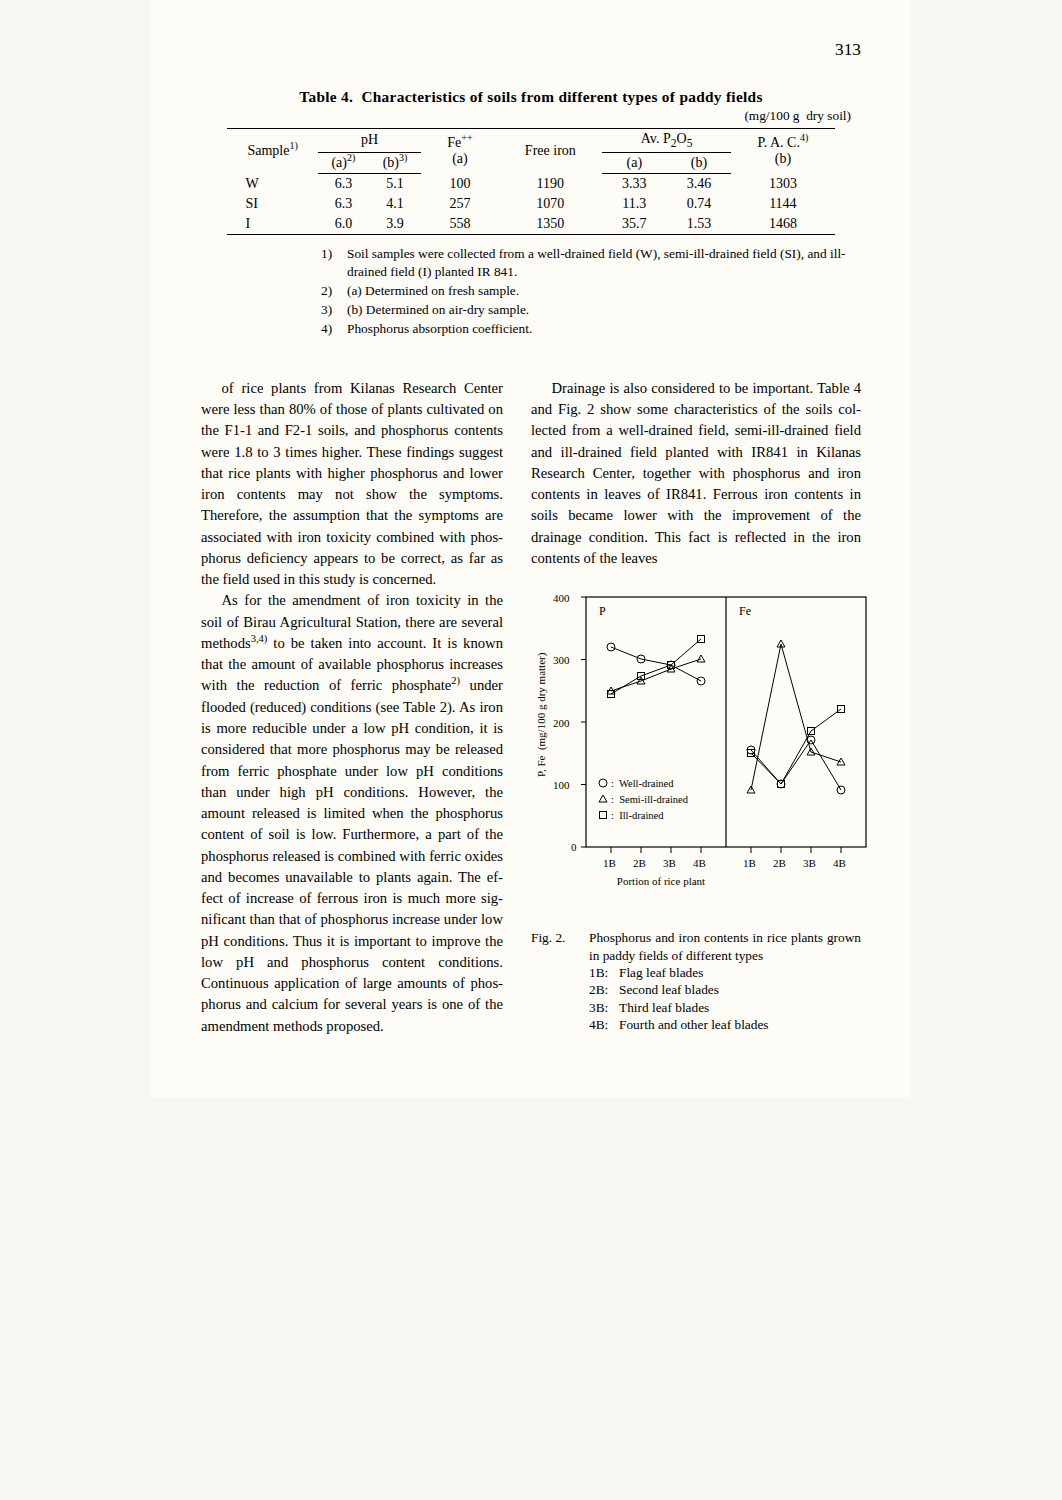313
Table 4. Characteristics of soils from different types of paddy fields
(mg/100 g dry soil)
| Sample 1) | pH | Fe ++ (a) | Free iron | Av. P 2 O 5 | P. A. C. 4) (b) |
| --- | --- | --- | --- | --- | --- |
| (a) 2) | (b) 3) | (a) | (b) |
| W | 6.3 | 5.1 | 100 | 1190 | 3.33 | 3.46 | 1303 |
| SI | 6.3 | 4.1 | 257 | 1070 | 11.3 | 0.74 | 1144 |
| I | 6.0 | 3.9 | 558 | 1350 | 35.7 | 1.53 | 1468 |
1) Soil samples were collected from a well-drained field (W), semi-ill-drained field (SI), and ill-drained field (I) planted IR 841.
2)(a) Determined on fresh sample.
3)(b) Determined on air-dry sample.
4) Phosphorus absorption coefficient.
of rice plants from Kilanas Research Center were less than 80% of those of plants cultivated on the F1-1 and F2-1 soils, and phosphorus contents were 1.8 to 3 times higher. These findings suggest that rice plants with higher phosphorus and lower iron contents may not show the symptoms. Therefore, the assumption that the symptoms are associated with iron toxicity combined with phosphorus deficiency appears to be correct, as far as the field used in this study is concerned.
As for the amendment of iron toxicity in the soil of Birau Agricultural Station, there are several methods3,4) to be taken into account. It is known that the amount of available phosphorus increases with the reduction of ferric phosphate2) under flooded (reduced) conditions (see Table 2). As iron is more reducible under a low pH condition, it is considered that more phosphorus may be released from ferric phosphate under low pH conditions than under high pH conditions. However, the amount released is limited when the phosphorus content of soil is low. Furthermore, a part of the phosphorus released is combined with ferric oxides and becomes unavailable to plants again. The effect of increase of ferrous iron is much more significant than that of phosphorus increase under low pH conditions. Thus it is important to improve the low pH and phosphorus content conditions. Continuous application of large amounts of phosphorus and calcium for several years is one of the amendment methods proposed.
Drainage is also considered to be important. Table 4 and Fig. 2 show some characteristics of the soils collected from a well-drained field, semi-ill-drained field and ill-drained field planted with IR841 in Kilanas Research Center, together with phosphorus and iron contents in leaves of IR841. Ferrous iron contents in soils became lower with the improvement of the drainage condition. This fact is reflected in the iron contents of the leaves
400 300 200 100 0 P, Fe (mg/100 g dry matter) P Fe 1B 2B 3B 4B 1B 2B 3B 4B Portion of rice plant : Well-drained : Semi-ill-drained : Ill-drained
Fig. 2. Phosphorus and iron contents in rice plants grown in paddy fields of different types
1B: Flag leaf blades
2B: Second leaf blades
3B: Third leaf blades
4B: Fourth and other leaf blades